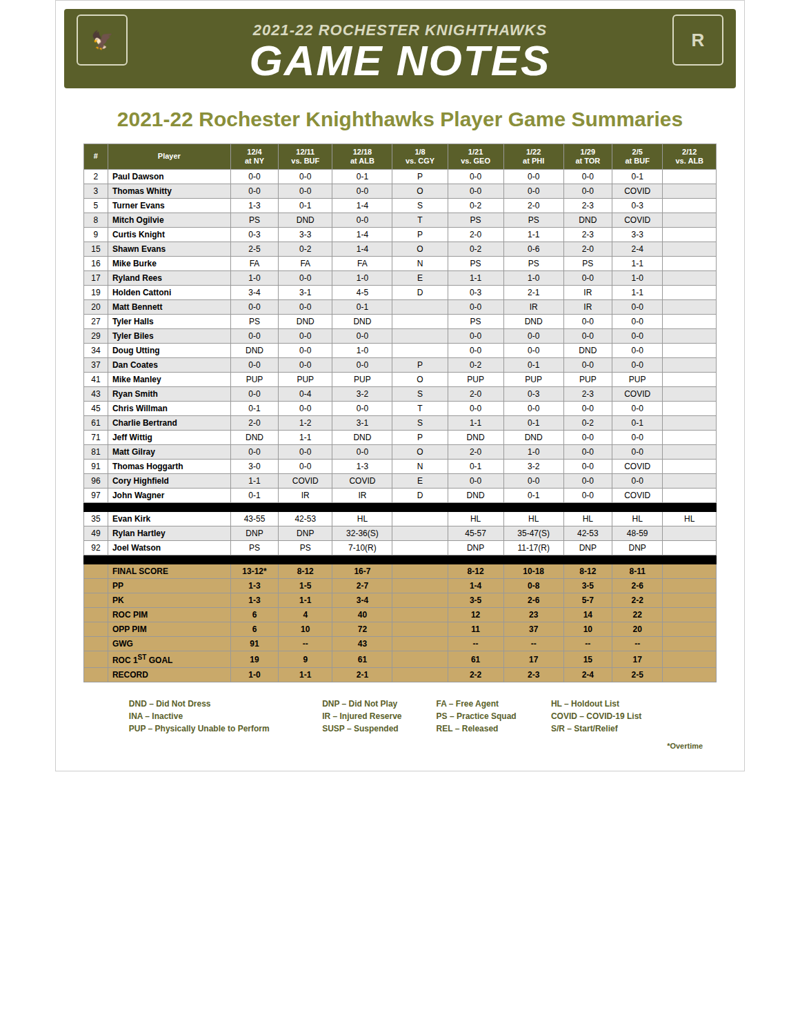🦅
R
2021-22 ROCHESTER KNIGHTHAWKS
GAME NOTES
2021-22 Rochester Knighthawks Player Game Summaries
| # | Player | 12/4 at NY | 12/11 vs. BUF | 12/18 at ALB | 1/8 vs. CGY | 1/21 vs. GEO | 1/22 at PHI | 1/29 at TOR | 2/5 at BUF | 2/12 vs. ALB |
| --- | --- | --- | --- | --- | --- | --- | --- | --- | --- | --- |
| 2 | Paul Dawson | 0-0 | 0-0 | 0-1 | P | 0-0 | 0-0 | 0-0 | 0-1 | |
| 3 | Thomas Whitty | 0-0 | 0-0 | 0-0 | O | 0-0 | 0-0 | 0-0 | COVID | |
| 5 | Turner Evans | 1-3 | 0-1 | 1-4 | S | 0-2 | 2-0 | 2-3 | 0-3 | |
| 8 | Mitch Ogilvie | PS | DND | 0-0 | T | PS | PS | DND | COVID | |
| 9 | Curtis Knight | 0-3 | 3-3 | 1-4 | P | 2-0 | 1-1 | 2-3 | 3-3 | |
| 15 | Shawn Evans | 2-5 | 0-2 | 1-4 | O | 0-2 | 0-6 | 2-0 | 2-4 | |
| 16 | Mike Burke | FA | FA | FA | N | PS | PS | PS | 1-1 | |
| 17 | Ryland Rees | 1-0 | 0-0 | 1-0 | E | 1-1 | 1-0 | 0-0 | 1-0 | |
| 19 | Holden Cattoni | 3-4 | 3-1 | 4-5 | D | 0-3 | 2-1 | IR | 1-1 | |
| 20 | Matt Bennett | 0-0 | 0-0 | 0-1 | | 0-0 | IR | IR | 0-0 | |
| 27 | Tyler Halls | PS | DND | DND | | PS | DND | 0-0 | 0-0 | |
| 29 | Tyler Biles | 0-0 | 0-0 | 0-0 | | 0-0 | 0-0 | 0-0 | 0-0 | |
| 34 | Doug Utting | DND | 0-0 | 1-0 | | 0-0 | 0-0 | DND | 0-0 | |
| 37 | Dan Coates | 0-0 | 0-0 | 0-0 | P | 0-2 | 0-1 | 0-0 | 0-0 | |
| 41 | Mike Manley | PUP | PUP | PUP | O | PUP | PUP | PUP | PUP | |
| 43 | Ryan Smith | 0-0 | 0-4 | 3-2 | S | 2-0 | 0-3 | 2-3 | COVID | |
| 45 | Chris Willman | 0-1 | 0-0 | 0-0 | T | 0-0 | 0-0 | 0-0 | 0-0 | |
| 61 | Charlie Bertrand | 2-0 | 1-2 | 3-1 | S | 1-1 | 0-1 | 0-2 | 0-1 | |
| 71 | Jeff Wittig | DND | 1-1 | DND | P | DND | DND | 0-0 | 0-0 | |
| 81 | Matt Gilray | 0-0 | 0-0 | 0-0 | O | 2-0 | 1-0 | 0-0 | 0-0 | |
| 91 | Thomas Hoggarth | 3-0 | 0-0 | 1-3 | N | 0-1 | 3-2 | 0-0 | COVID | |
| 96 | Cory Highfield | 1-1 | COVID | COVID | E | 0-0 | 0-0 | 0-0 | 0-0 | |
| 97 | John Wagner | 0-1 | IR | IR | D | DND | 0-1 | 0-0 | COVID | |
| 35 | Evan Kirk | 43-55 | 42-53 | HL | | HL | HL | HL | HL | HL |
| 49 | Rylan Hartley | DNP | DNP | 32-36(S) | | 45-57 | 35-47(S) | 42-53 | 48-59 | |
| 92 | Joel Watson | PS | PS | 7-10(R) | | DNP | 11-17(R) | DNP | DNP | |
| | FINAL SCORE | 13-12* | 8-12 | 16-7 | | 8-12 | 10-18 | 8-12 | 8-11 | |
| | PP | 1-3 | 1-5 | 2-7 | | 1-4 | 0-8 | 3-5 | 2-6 | |
| | PK | 1-3 | 1-1 | 3-4 | | 3-5 | 2-6 | 5-7 | 2-2 | |
| | ROC PIM | 6 | 4 | 40 | | 12 | 23 | 14 | 22 | |
| | OPP PIM | 6 | 10 | 72 | | 11 | 37 | 10 | 20 | |
| | GWG | 91 | -- | 43 | | -- | -- | -- | -- | |
| | ROC 1 ST GOAL | 19 | 9 | 61 | | 61 | 17 | 15 | 17 | |
| | RECORD | 1-0 | 1-1 | 2-1 | | 2-2 | 2-3 | 2-4 | 2-5 | |
| DND – Did Not Dress | DNP – Did Not Play | FA – Free Agent | HL – Holdout List |
| INA – Inactive | IR – Injured Reserve | PS – Practice Squad | COVID – COVID-19 List |
| PUP – Physically Unable to Perform | SUSP – Suspended | REL – Released | S/R – Start/Relief |
*Overtime